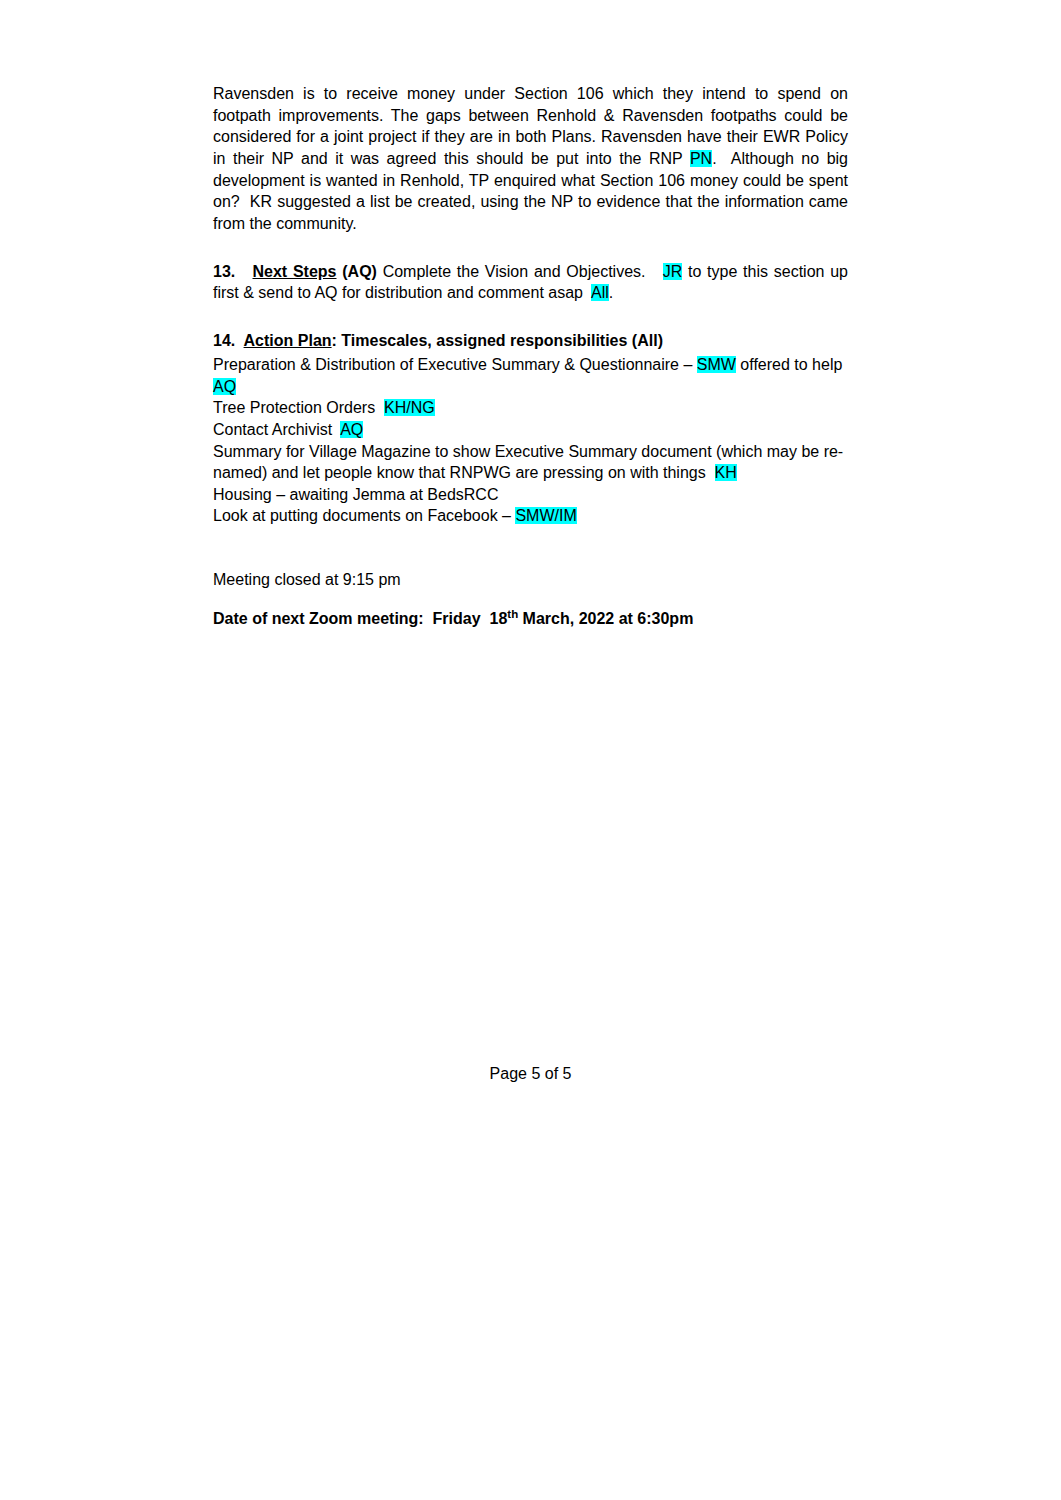Ravensden is to receive money under Section 106 which they intend to spend on footpath improvements. The gaps between Renhold & Ravensden footpaths could be considered for a joint project if they are in both Plans. Ravensden have their EWR Policy in their NP and it was agreed this should be put into the RNP PN. Although no big development is wanted in Renhold, TP enquired what Section 106 money could be spent on? KR suggested a list be created, using the NP to evidence that the information came from the community.
13. Next Steps (AQ) Complete the Vision and Objectives. JR to type this section up first & send to AQ for distribution and comment asap All.
14. Action Plan: Timescales, assigned responsibilities (All)
Preparation & Distribution of Executive Summary & Questionnaire – SMW offered to help AQ
Tree Protection Orders KH/NG
Contact Archivist AQ
Summary for Village Magazine to show Executive Summary document (which may be re-named) and let people know that RNPWG are pressing on with things KH
Housing – awaiting Jemma at BedsRCC
Look at putting documents on Facebook – SMW/IM
Meeting closed at 9:15 pm
Date of next Zoom meeting: Friday 18th March, 2022 at 6:30pm
Page 5 of 5